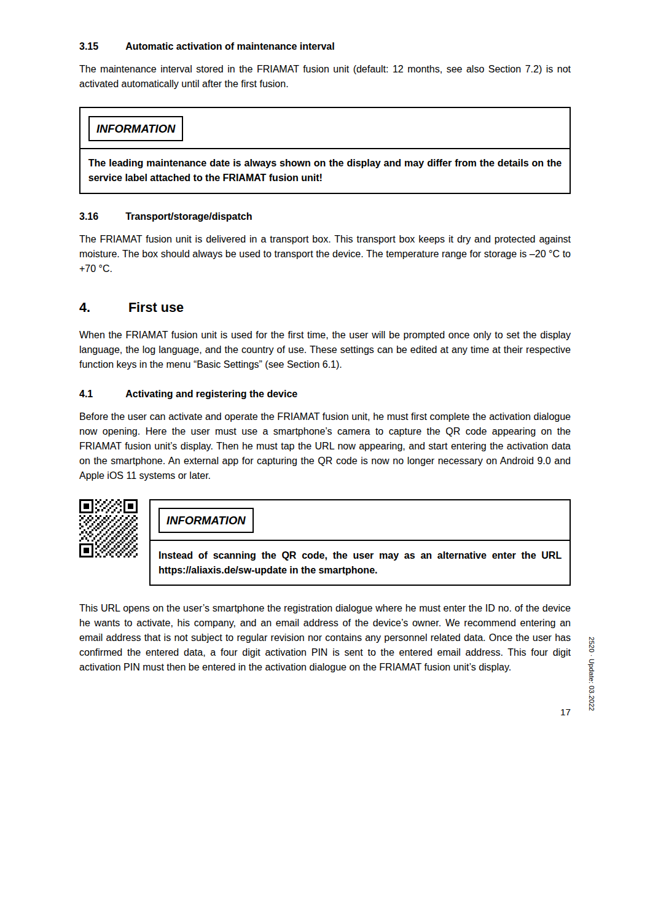3.15 Automatic activation of maintenance interval
The maintenance interval stored in the FRIAMAT fusion unit (default: 12 months, see also Section 7.2) is not activated automatically until after the first fusion.
INFORMATION
The leading maintenance date is always shown on the display and may differ from the details on the service label attached to the FRIAMAT fusion unit!
3.16 Transport/storage/dispatch
The FRIAMAT fusion unit is delivered in a transport box. This transport box keeps it dry and protected against moisture. The box should always be used to transport the device. The temperature range for storage is –20 °C to +70 °C.
4. First use
When the FRIAMAT fusion unit is used for the first time, the user will be prompted once only to set the display language, the log language, and the country of use. These settings can be edited at any time at their respective function keys in the menu “Basic Settings” (see Section 6.1).
4.1 Activating and registering the device
Before the user can activate and operate the FRIAMAT fusion unit, he must first complete the activation dialogue now opening. Here the user must use a smartphone’s camera to capture the QR code appearing on the FRIAMAT fusion unit’s display. Then he must tap the URL now appearing, and start entering the activation data on the smartphone. An external app for capturing the QR code is now no longer necessary on Android 9.0 and Apple iOS 11 systems or later.
INFORMATION
Instead of scanning the QR code, the user may as an alternative enter the URL https://aliaxis.de/sw-update in the smartphone.
This URL opens on the user’s smartphone the registration dialogue where he must enter the ID no. of the device he wants to activate, his company, and an email address of the device’s owner. We recommend entering an email address that is not subject to regular revision nor contains any personnel related data. Once the user has confirmed the entered data, a four digit activation PIN is sent to the entered email address. This four digit activation PIN must then be entered in the activation dialogue on the FRIAMAT fusion unit’s display.
2520 · Update: 03.2022 17